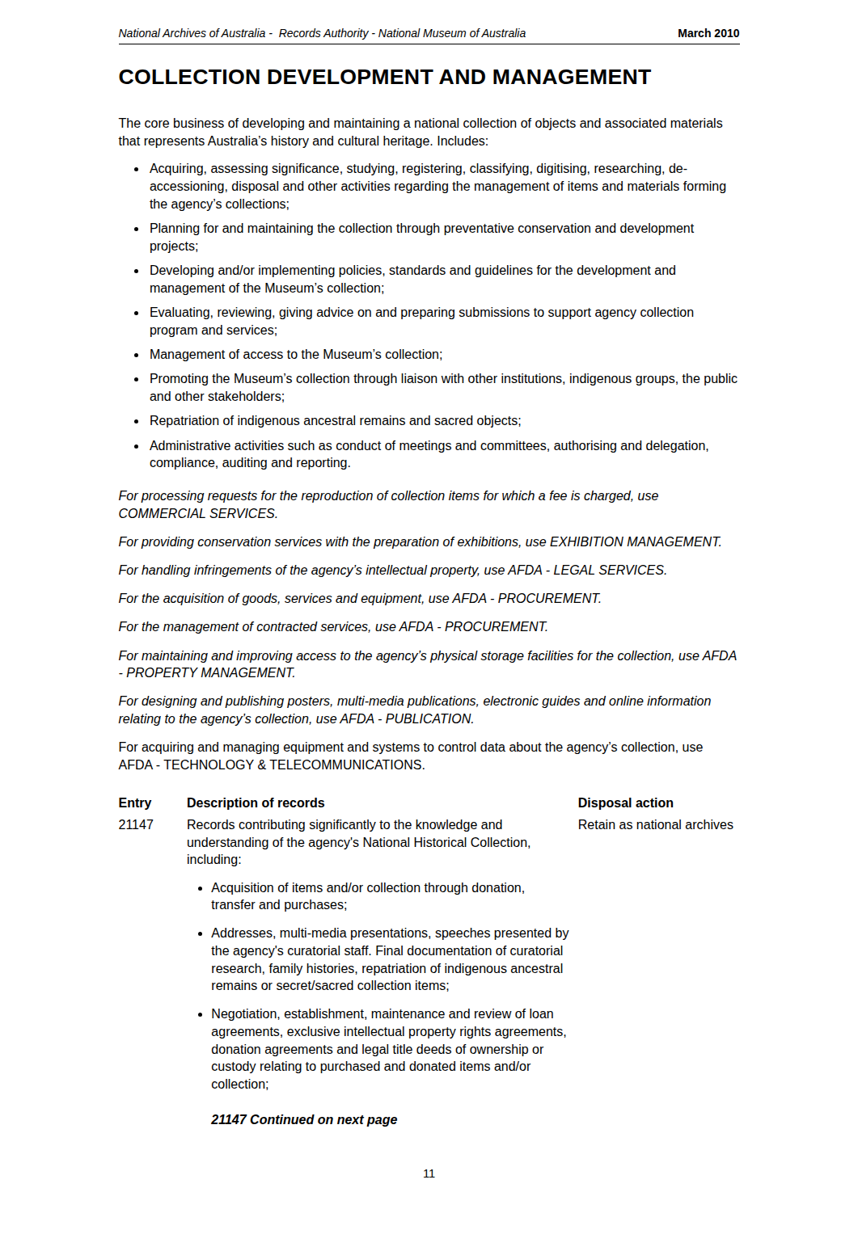National Archives of Australia - Records Authority - National Museum of Australia March 2010
COLLECTION DEVELOPMENT AND MANAGEMENT
The core business of developing and maintaining a national collection of objects and associated materials that represents Australia’s history and cultural heritage. Includes:
Acquiring, assessing significance, studying, registering, classifying, digitising, researching, de-accessioning, disposal and other activities regarding the management of items and materials forming the agency’s collections;
Planning for and maintaining the collection through preventative conservation and development projects;
Developing and/or implementing policies, standards and guidelines for the development and management of the Museum’s collection;
Evaluating, reviewing, giving advice on and preparing submissions to support agency collection program and services;
Management of access to the Museum’s collection;
Promoting the Museum’s collection through liaison with other institutions, indigenous groups, the public and other stakeholders;
Repatriation of indigenous ancestral remains and sacred objects;
Administrative activities such as conduct of meetings and committees, authorising and delegation, compliance, auditing and reporting.
For processing requests for the reproduction of collection items for which a fee is charged, use COMMERCIAL SERVICES.
For providing conservation services with the preparation of exhibitions, use EXHIBITION MANAGEMENT.
For handling infringements of the agency’s intellectual property, use AFDA - LEGAL SERVICES.
For the acquisition of goods, services and equipment, use AFDA - PROCUREMENT.
For the management of contracted services, use AFDA - PROCUREMENT.
For maintaining and improving access to the agency’s physical storage facilities for the collection, use AFDA - PROPERTY MANAGEMENT.
For designing and publishing posters, multi-media publications, electronic guides and online information relating to the agency’s collection, use AFDA - PUBLICATION.
For acquiring and managing equipment and systems to control data about the agency’s collection, use AFDA - TECHNOLOGY & TELECOMMUNICATIONS.
| Entry | Description of records | Disposal action |
| --- | --- | --- |
| 21147 | Records contributing significantly to the knowledge and understanding of the agency's National Historical Collection, including: Acquisition of items and/or collection through donation, transfer and purchases; Addresses, multi-media presentations, speeches presented by the agency's curatorial staff. Final documentation of curatorial research, family histories, repatriation of indigenous ancestral remains or secret/sacred collection items; Negotiation, establishment, maintenance and review of loan agreements, exclusive intellectual property rights agreements, donation agreements and legal title deeds of ownership or custody relating to purchased and donated items and/or collection; 21147 Continued on next page | Retain as national archives |
11